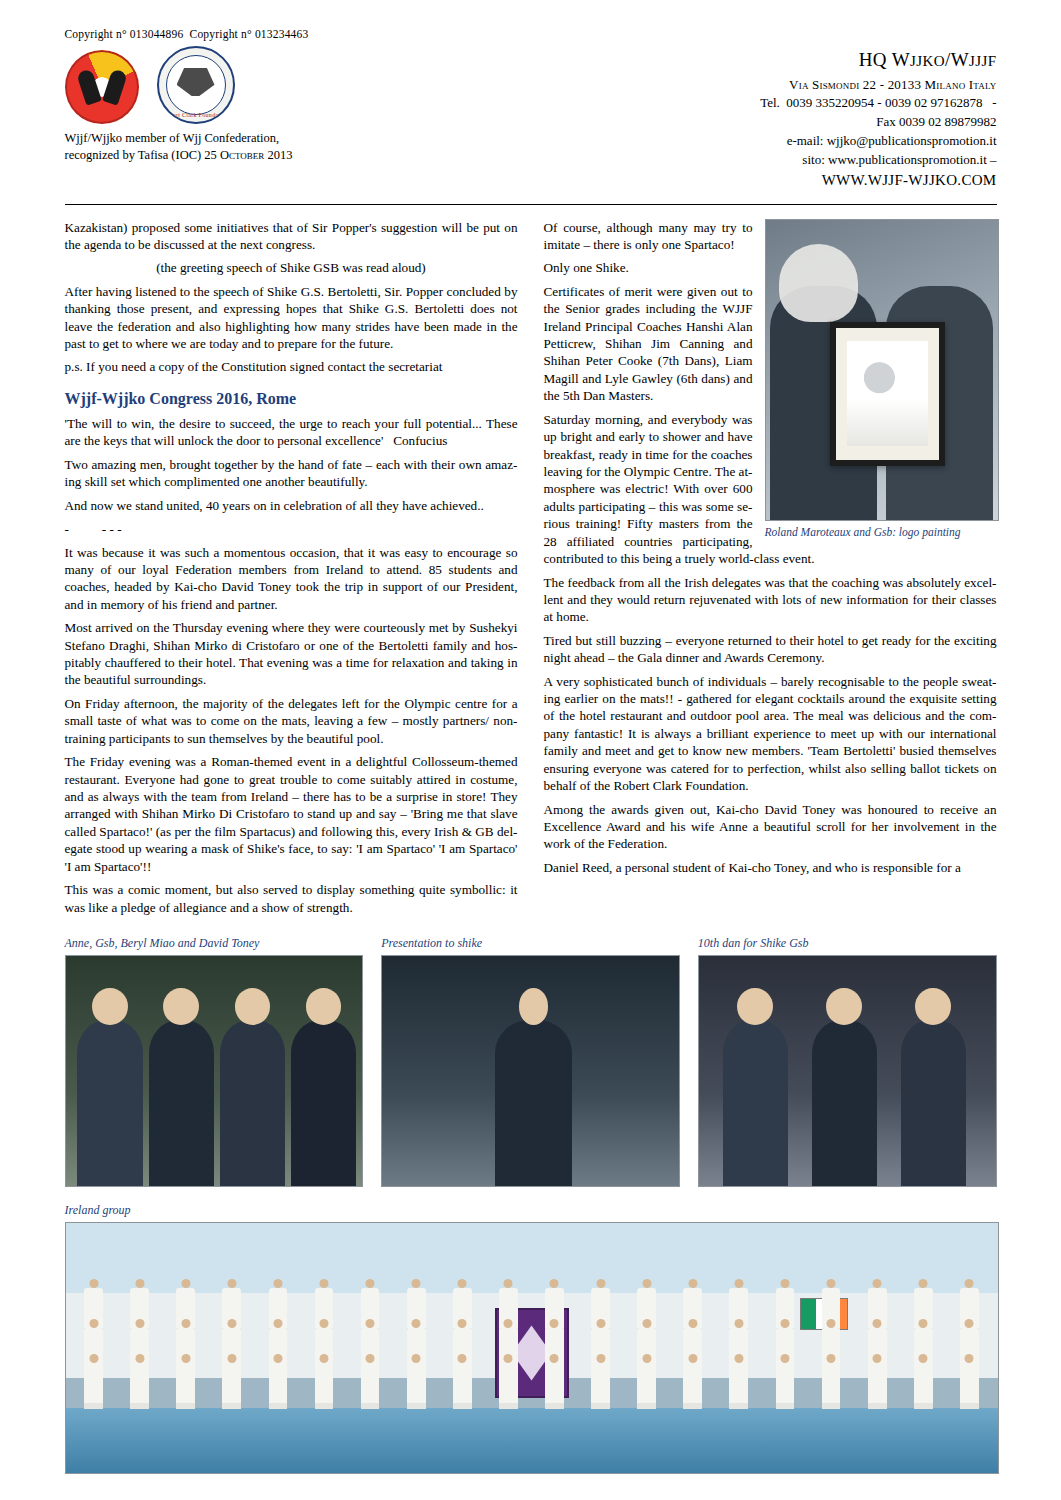Copyright n° 013044896 Copyright n° 013234463
Robert Clark Foundation
Wjjf/Wjjko member of Wjj Confederation,
recognized by Tafisa (IOC) 25 October 2013
HQ WJJKO/WJJJF
Via Sismondi 22 - 20133 Milano Italy
Tel. 0039 335220954 - 0039 02 97162878 -
Fax 0039 02 89879982
e-mail: wjjko@publicationspromotion.it
sito: www.publicationspromotion.it –
WWW.WJJF-WJJKO.COM
Kazakistan) proposed some initiatives that of Sir Popper's suggestion will be put on the agenda to be discussed at the next congress.
(the greeting speech of Shike GSB was read aloud)
After having listened to the speech of Shike G.S. Bertoletti, Sir. Popper concluded by thanking those present, and expressing hopes that Shike G.S. Bertoletti does not leave the federation and also highlighting how many strides have been made in the past to get to where we are today and to prepare for the future.
p.s. If you need a copy of the Constitution signed contact the secretariat
Wjjf-Wjjko Congress 2016, Rome
'The will to win, the desire to succeed, the urge to reach your full potential... These are the keys that will unlock the door to personal excellence' Confucius
Two amazing men, brought together by the hand of fate – each with their own amazing skill set which complimented one another beautifully.
And now we stand united, 40 years on in celebration of all they have achieved..
- - - -
It was because it was such a momentous occasion, that it was easy to encourage so many of our loyal Federation members from Ireland to attend. 85 students and coaches, headed by Kai-cho David Toney took the trip in support of our President, and in memory of his friend and partner.
Most arrived on the Thursday evening where they were courteously met by Sushekyi Stefano Draghi, Shihan Mirko di Cristofaro or one of the Bertoletti family and hospitably chauffered to their hotel. That evening was a time for relaxation and taking in the beautiful surroundings.
On Friday afternoon, the majority of the delegates left for the Olympic centre for a small taste of what was to come on the mats, leaving a few – mostly partners/ non-training participants to sun themselves by the beautiful pool.
The Friday evening was a Roman-themed event in a delightful Collosseum-themed restaurant. Everyone had gone to great trouble to come suitably attired in costume, and as always with the team from Ireland – there has to be a surprise in store! They arranged with Shihan Mirko Di Cristofaro to stand up and say – 'Bring me that slave called Spartaco!' (as per the film Spartacus) and following this, every Irish & GB delegate stood up wearing a mask of Shike's face, to say: 'I am Spartaco' 'I am Spartaco' 'I am Spartaco'!!
This was a comic moment, but also served to display something quite symbollic: it was like a pledge of allegiance and a show of strength.
Roland Maroteaux and Gsb: logo painting
Of course, although many may try to imitate – there is only one Spartaco!
Only one Shike.
Certificates of merit were given out to the Senior grades including the WJJF Ireland Principal Coaches Hanshi Alan Petticrew, Shihan Jim Canning and Shihan Peter Cooke (7th Dans), Liam Magill and Lyle Gawley (6th dans) and the 5th Dan Masters.
Saturday morning, and everybody was up bright and early to shower and have breakfast, ready in time for the coaches leaving for the Olympic Centre. The atmosphere was electric! With over 600 adults participating – this was some serious training! Fifty masters from the 28 affiliated countries participating, contributed to this being a truely world-class event.
The feedback from all the Irish delegates was that the coaching was absolutely excellent and they would return rejuvenated with lots of new information for their classes at home.
Tired but still buzzing – everyone returned to their hotel to get ready for the exciting night ahead – the Gala dinner and Awards Ceremony.
A very sophisticated bunch of individuals – barely recognisable to the people sweating earlier on the mats!! - gathered for elegant cocktails around the exquisite setting of the hotel restaurant and outdoor pool area. The meal was delicious and the company fantastic! It is always a brilliant experience to meet up with our international family and meet and get to know new members. 'Team Bertoletti' busied themselves ensuring everyone was catered for to perfection, whilst also selling ballot tickets on behalf of the Robert Clark Foundation.
Among the awards given out, Kai-cho David Toney was honoured to receive an Excellence Award and his wife Anne a beautiful scroll for her involvement in the work of the Federation.
Daniel Reed, a personal student of Kai-cho Toney, and who is responsible for a
Anne, Gsb, Beryl Miao and David Toney
Presentation to shike
10th dan for Shike Gsb
Ireland group